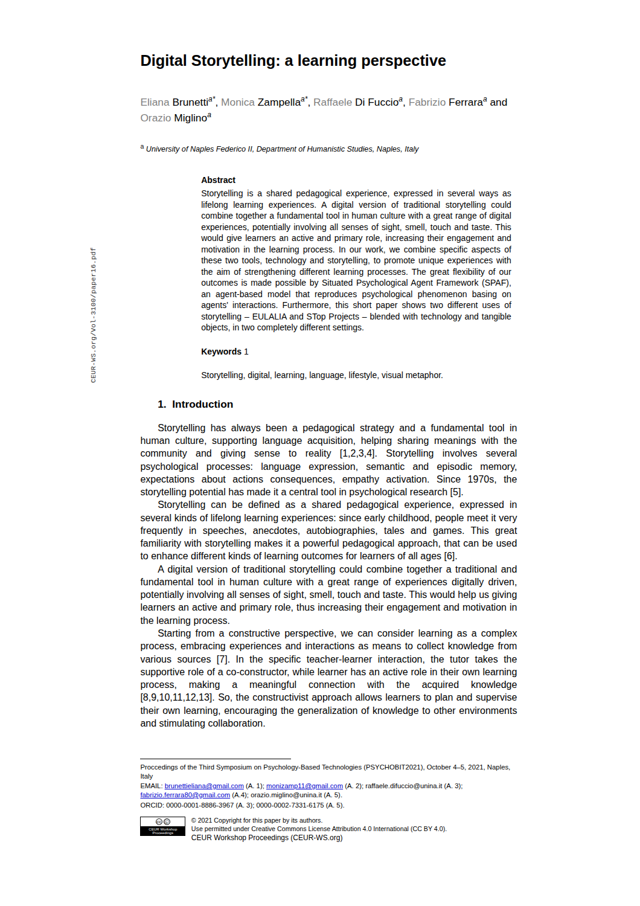CEUR-WS.org/Vol-3100/paper16.pdf
Digital Storytelling: a learning perspective
Eliana Brunettia*, Monica Zampellaa*, Raffaele Di Fuccioa, Fabrizio Ferraraa and Orazio Miglinoa
a University of Naples Federico II, Department of Humanistic Studies, Naples, Italy
Abstract
Storytelling is a shared pedagogical experience, expressed in several ways as lifelong learning experiences. A digital version of traditional storytelling could combine together a fundamental tool in human culture with a great range of digital experiences, potentially involving all senses of sight, smell, touch and taste. This would give learners an active and primary role, increasing their engagement and motivation in the learning process. In our work, we combine specific aspects of these two tools, technology and storytelling, to promote unique experiences with the aim of strengthening different learning processes. The great flexibility of our outcomes is made possible by Situated Psychological Agent Framework (SPAF), an agent-based model that reproduces psychological phenomenon basing on agents' interactions. Furthermore, this short paper shows two different uses of storytelling – EULALIA and STop Projects – blended with technology and tangible objects, in two completely different settings.
Keywords 1
Storytelling, digital, learning, language, lifestyle, visual metaphor.
1. Introduction
Storytelling has always been a pedagogical strategy and a fundamental tool in human culture, supporting language acquisition, helping sharing meanings with the community and giving sense to reality [1,2,3,4]. Storytelling involves several psychological processes: language expression, semantic and episodic memory, expectations about actions consequences, empathy activation. Since 1970s, the storytelling potential has made it a central tool in psychological research [5].
Storytelling can be defined as a shared pedagogical experience, expressed in several kinds of lifelong learning experiences: since early childhood, people meet it very frequently in speeches, anecdotes, autobiographies, tales and games. This great familiarity with storytelling makes it a powerful pedagogical approach, that can be used to enhance different kinds of learning outcomes for learners of all ages [6].
A digital version of traditional storytelling could combine together a traditional and fundamental tool in human culture with a great range of experiences digitally driven, potentially involving all senses of sight, smell, touch and taste. This would help us giving learners an active and primary role, thus increasing their engagement and motivation in the learning process.
Starting from a constructive perspective, we can consider learning as a complex process, embracing experiences and interactions as means to collect knowledge from various sources [7]. In the specific teacher-learner interaction, the tutor takes the supportive role of a co-constructor, while learner has an active role in their own learning process, making a meaningful connection with the acquired knowledge [8,9,10,11,12,13]. So, the constructivist approach allows learners to plan and supervise their own learning, encouraging the generalization of knowledge to other environments and stimulating collaboration.
Proccedings of the Third Symposium on Psychology-Based Technologies (PSYCHOBIT2021), October 4–5, 2021, Naples, Italy
EMAIL: brunettieliana@gmail.com (A. 1); monizamp11@gmail.com (A. 2); raffaele.difuccio@unina.it (A. 3); fabrizio.ferrara80@gmail.com (A.4); orazio.miglino@unina.it (A. 5).
ORCID: 0000-0001-8886-3967 (A. 3); 0000-0002-7331-6175 (A. 5).
cc Ⓒ
CEUR Workshop Proceedings
© 2021 Copyright for this paper by its authors.
Use permitted under Creative Commons License Attribution 4.0 International (CC BY 4.0).
CEUR Workshop Proceedings (CEUR-WS.org)